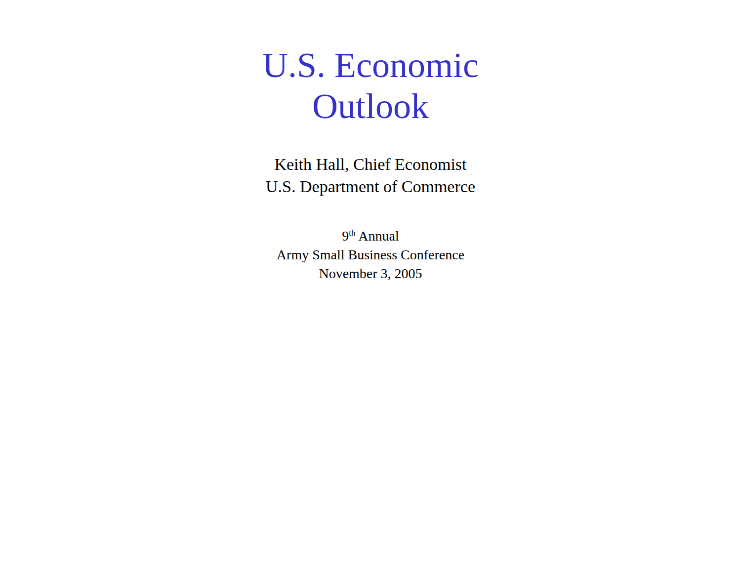U.S. Economic Outlook
Keith Hall, Chief Economist
U.S. Department of Commerce
9th Annual
Army Small Business Conference
November 3, 2005